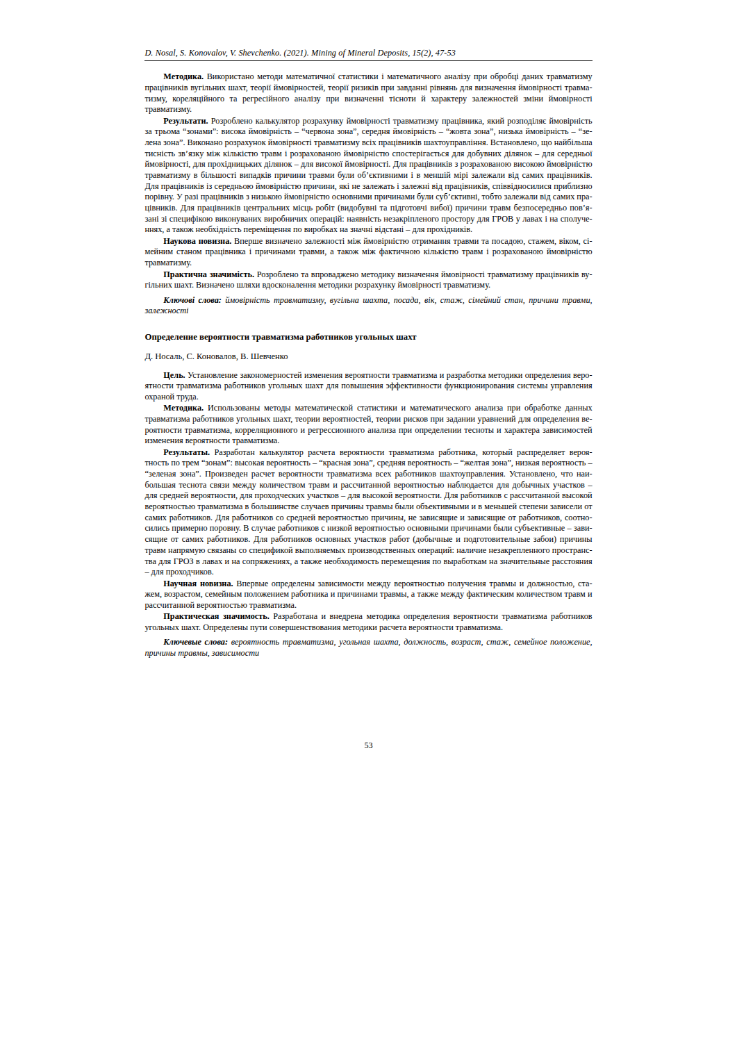D. Nosal, S. Konovalov, V. Shevchenko. (2021). Mining of Mineral Deposits, 15(2), 47-53
Методика. Використано методи математичної статистики і математичного аналізу при обробці даних травматизму працівників вугільних шахт, теорії ймовірностей, теорії ризиків при завданні рівнянь для визначення ймовірності травматизму, кореляційного та регресійного аналізу при визначенні тісноти й характеру залежностей зміни ймовірності травматизму.
Результати. Розроблено калькулятор розрахунку ймовірності травматизму працівника, який розподіляє ймовірність за трьома “зонами”: висока ймовірність – “червона зона”, середня ймовірність – “жовта зона”, низька ймовірність – “зелена зона”. Виконано розрахунок ймовірності травматизму всіх працівників шахтоуправління. Встановлено, що найбільша тисність зв’язку між кількістю травм і розрахованою ймовірністю спостерігається для добувних ділянок – для середньої ймовірності, для прохідницьких ділянок – для високої ймовірності. Для працівників з розрахованою високою ймовірністю травматизму в більшості випадків причини травми були об’єктивними і в меншій мірі залежали від самих працівників. Для працівників із середньою ймовірністю причини, які не залежать і залежні від працівників, співвідносилися приблизно порівну. У разі працівників з низькою ймовірністю основними причинами були суб’єктивні, тобто залежали від самих працівників. Для працівників центральних місць робіт (видобувні та підготовчі вибої) причини травм безпосередньо пов’язані зі специфікою виконуваних виробничих операцій: наявність незакріпленого простору для ГРОВ у лавах і на сполученнях, а також необхідність переміщення по виробках на значні відстані – для прохідників.
Наукова новизна. Вперше визначено залежності між ймовірністю отримання травми та посадою, стажем, віком, сімейним станом працівника і причинами травми, а також між фактичною кількістю травм і розрахованою ймовірністю травматизму.
Практична значимість. Розроблено та впроваджено методику визначення ймовірності травматизму працівників вугільних шахт. Визначено шляхи вдосконалення методики розрахунку ймовірності травматизму.
Ключові слова: ймовірність травматизму, вугільна шахта, посада, вік, стаж, сімейний стан, причини травми, залежності
Определение вероятности травматизма работников угольных шахт
Д. Носаль, С. Коновалов, В. Шевченко
Цель. Установление закономерностей изменения вероятности травматизма и разработка методики определения вероятности травматизма работников угольных шахт для повышения эффективности функционирования системы управления охраной труда.
Методика. Использованы методы математической статистики и математического анализа при обработке данных травматизма работников угольных шахт, теории вероятностей, теории рисков при задании уравнений для определения вероятности травматизма, корреляционного и регрессионного анализа при определении тесноты и характера зависимостей изменения вероятности травматизма.
Результаты. Разработан калькулятор расчета вероятности травматизма работника, который распределяет вероятность по трем “зонам”: высокая вероятность – “красная зона”, средняя вероятность – “желтая зона”, низкая вероятность – “зеленая зона”. Произведен расчет вероятности травматизма всех работников шахтоуправления. Установлено, что наибольшая теснота связи между количеством травм и рассчитанной вероятностью наблюдается для добычных участков – для средней вероятности, для проходческих участков – для высокой вероятности. Для работников с рассчитанной высокой вероятностью травматизма в большинстве случаев причины травмы были объективными и в меньшей степени зависели от самих работников. Для работников со средней вероятностью причины, не зависящие и зависящие от работников, соотносились примерно поровну. В случае работников с низкой вероятностью основными причинами были субъективные – зависящие от самих работников. Для работников основных участков работ (добычные и подготовительные забои) причины травм напрямую связаны со спецификой выполняемых производственных операций: наличие незакрепленного пространства для ГРОЗ в лавах и на сопряжениях, а также необходимость перемещения по выработкам на значительные расстояния – для проходчиков.
Научная новизна. Впервые определены зависимости между вероятностью получения травмы и должностью, стажем, возрастом, семейным положением работника и причинами травмы, а также между фактическим количеством травм и рассчитанной вероятностью травматизма.
Практическая значимость. Разработана и внедрена методика определения вероятности травматизма работников угольных шахт. Определены пути совершенствования методики расчета вероятности травматизма.
Ключевые слова: вероятность травматизма, угольная шахта, должность, возраст, стаж, семейное положение, причины травмы, зависимости
53